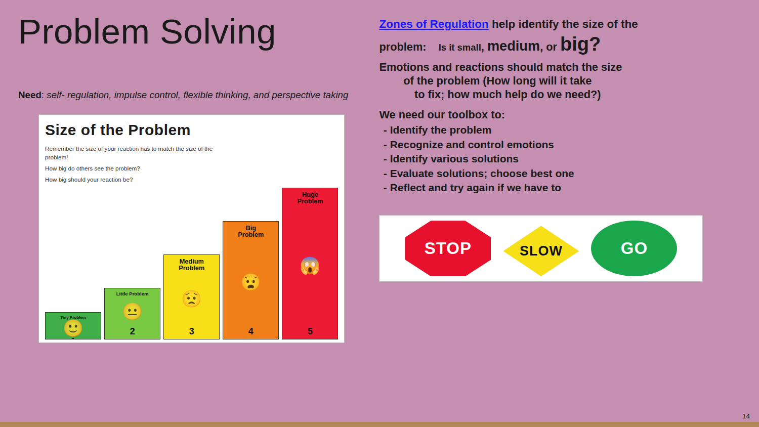Problem Solving
Need: self- regulation, impulse control, flexible thinking, and perspective taking
Zones of Regulation help identify the size of the
problem: Is it small, medium, or big?
Emotions and reactions should match the size of the problem (How long will it take to fix; how much help do we need?)
Size of the Problem
Remember the size of your reaction has to match the size of the problem!
How big do others see the problem?
How big should your reaction be?
Tiny Problem 🙂 1
Little Problem 😐 2
Medium
Problem 😟 3
Big
Problem 😧 4
Huge
Problem 😱 5
We need our toolbox to:
Identify the problem
Recognize and control emotions
Identify various solutions
Evaluate solutions; choose best one
Reflect and try again if we have to
Stop
Slow
Go
14